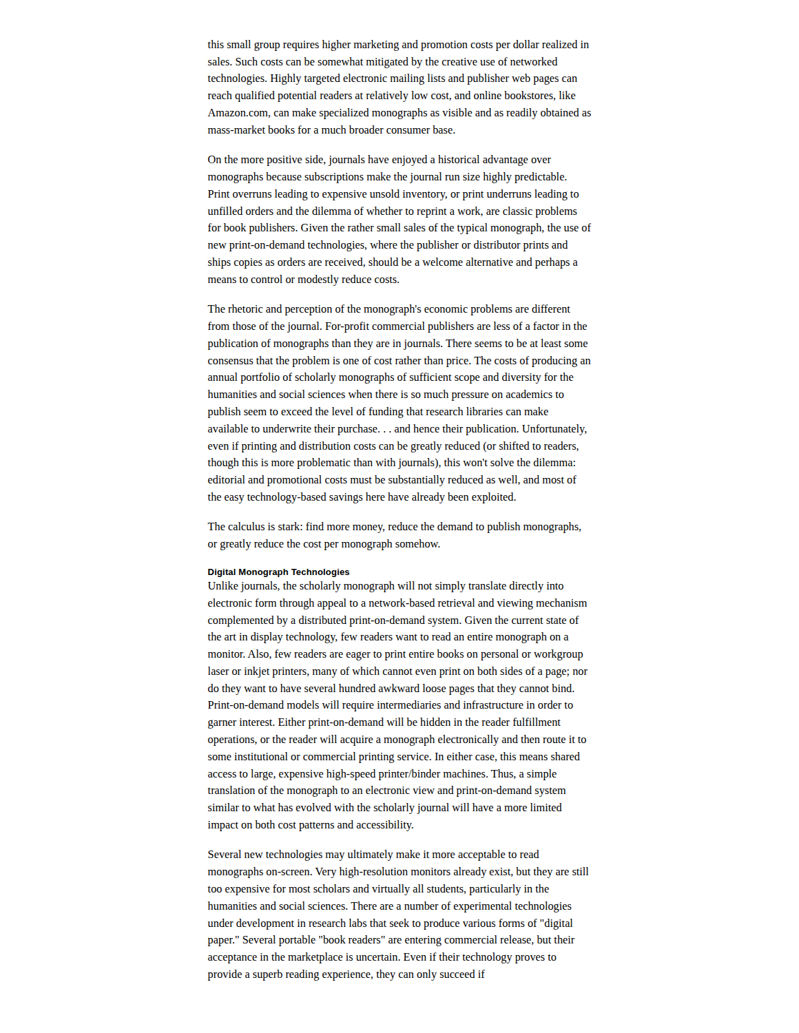this small group requires higher marketing and promotion costs per dollar realized in sales. Such costs can be somewhat mitigated by the creative use of networked technologies. Highly targeted electronic mailing lists and publisher web pages can reach qualified potential readers at relatively low cost, and online bookstores, like Amazon.com, can make specialized monographs as visible and as readily obtained as mass-market books for a much broader consumer base.
On the more positive side, journals have enjoyed a historical advantage over monographs because subscriptions make the journal run size highly predictable. Print overruns leading to expensive unsold inventory, or print underruns leading to unfilled orders and the dilemma of whether to reprint a work, are classic problems for book publishers. Given the rather small sales of the typical monograph, the use of new print-on-demand technologies, where the publisher or distributor prints and ships copies as orders are received, should be a welcome alternative and perhaps a means to control or modestly reduce costs.
The rhetoric and perception of the monograph's economic problems are different from those of the journal. For-profit commercial publishers are less of a factor in the publication of monographs than they are in journals. There seems to be at least some consensus that the problem is one of cost rather than price. The costs of producing an annual portfolio of scholarly monographs of sufficient scope and diversity for the humanities and social sciences when there is so much pressure on academics to publish seem to exceed the level of funding that research libraries can make available to underwrite their purchase. . . and hence their publication. Unfortunately, even if printing and distribution costs can be greatly reduced (or shifted to readers, though this is more problematic than with journals), this won't solve the dilemma: editorial and promotional costs must be substantially reduced as well, and most of the easy technology-based savings here have already been exploited.
The calculus is stark: find more money, reduce the demand to publish monographs, or greatly reduce the cost per monograph somehow.
Digital Monograph Technologies
Unlike journals, the scholarly monograph will not simply translate directly into electronic form through appeal to a network-based retrieval and viewing mechanism complemented by a distributed print-on-demand system. Given the current state of the art in display technology, few readers want to read an entire monograph on a monitor. Also, few readers are eager to print entire books on personal or workgroup laser or inkjet printers, many of which cannot even print on both sides of a page; nor do they want to have several hundred awkward loose pages that they cannot bind. Print-on-demand models will require intermediaries and infrastructure in order to garner interest. Either print-on-demand will be hidden in the reader fulfillment operations, or the reader will acquire a monograph electronically and then route it to some institutional or commercial printing service. In either case, this means shared access to large, expensive high-speed printer/binder machines. Thus, a simple translation of the monograph to an electronic view and print-on-demand system similar to what has evolved with the scholarly journal will have a more limited impact on both cost patterns and accessibility.
Several new technologies may ultimately make it more acceptable to read monographs on-screen. Very high-resolution monitors already exist, but they are still too expensive for most scholars and virtually all students, particularly in the humanities and social sciences. There are a number of experimental technologies under development in research labs that seek to produce various forms of "digital paper." Several portable "book readers" are entering commercial release, but their acceptance in the marketplace is uncertain. Even if their technology proves to provide a superb reading experience, they can only succeed if